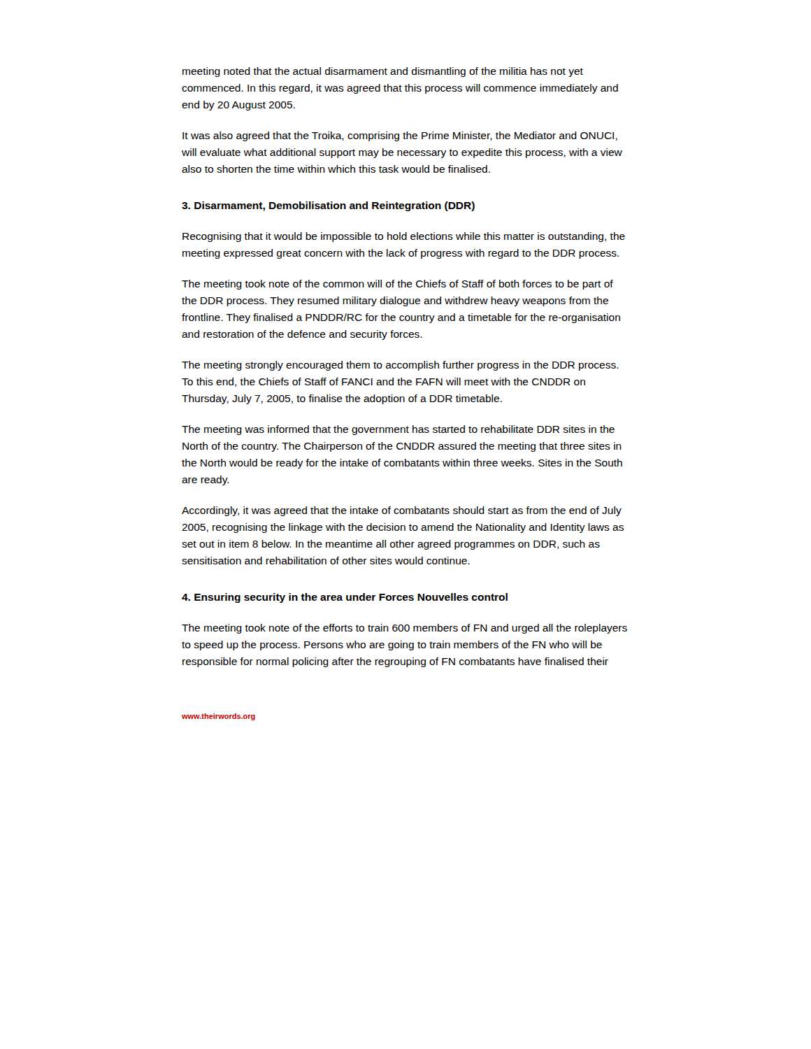meeting noted that the actual disarmament and dismantling of the militia has not yet commenced. In this regard, it was agreed that this process will commence immediately and end by 20 August 2005.
It was also agreed that the Troika, comprising the Prime Minister, the Mediator and ONUCI, will evaluate what additional support may be necessary to expedite this process, with a view also to shorten the time within which this task would be finalised.
3. Disarmament, Demobilisation and Reintegration (DDR)
Recognising that it would be impossible to hold elections while this matter is outstanding, the meeting expressed great concern with the lack of progress with regard to the DDR process.
The meeting took note of the common will of the Chiefs of Staff of both forces to be part of the DDR process. They resumed military dialogue and withdrew heavy weapons from the frontline. They finalised a PNDDR/RC for the country and a timetable for the re-organisation and restoration of the defence and security forces.
The meeting strongly encouraged them to accomplish further progress in the DDR process. To this end, the Chiefs of Staff of FANCI and the FAFN will meet with the CNDDR on Thursday, July 7, 2005, to finalise the adoption of a DDR timetable.
The meeting was informed that the government has started to rehabilitate DDR sites in the North of the country. The Chairperson of the CNDDR assured the meeting that three sites in the North would be ready for the intake of combatants within three weeks. Sites in the South are ready.
Accordingly, it was agreed that the intake of combatants should start as from the end of July 2005, recognising the linkage with the decision to amend the Nationality and Identity laws as set out in item 8 below. In the meantime all other agreed programmes on DDR, such as sensitisation and rehabilitation of other sites would continue.
4. Ensuring security in the area under Forces Nouvelles control
The meeting took note of the efforts to train 600 members of FN and urged all the roleplayers to speed up the process. Persons who are going to train members of the FN who will be responsible for normal policing after the regrouping of FN combatants have finalised their
www.theirwords.org